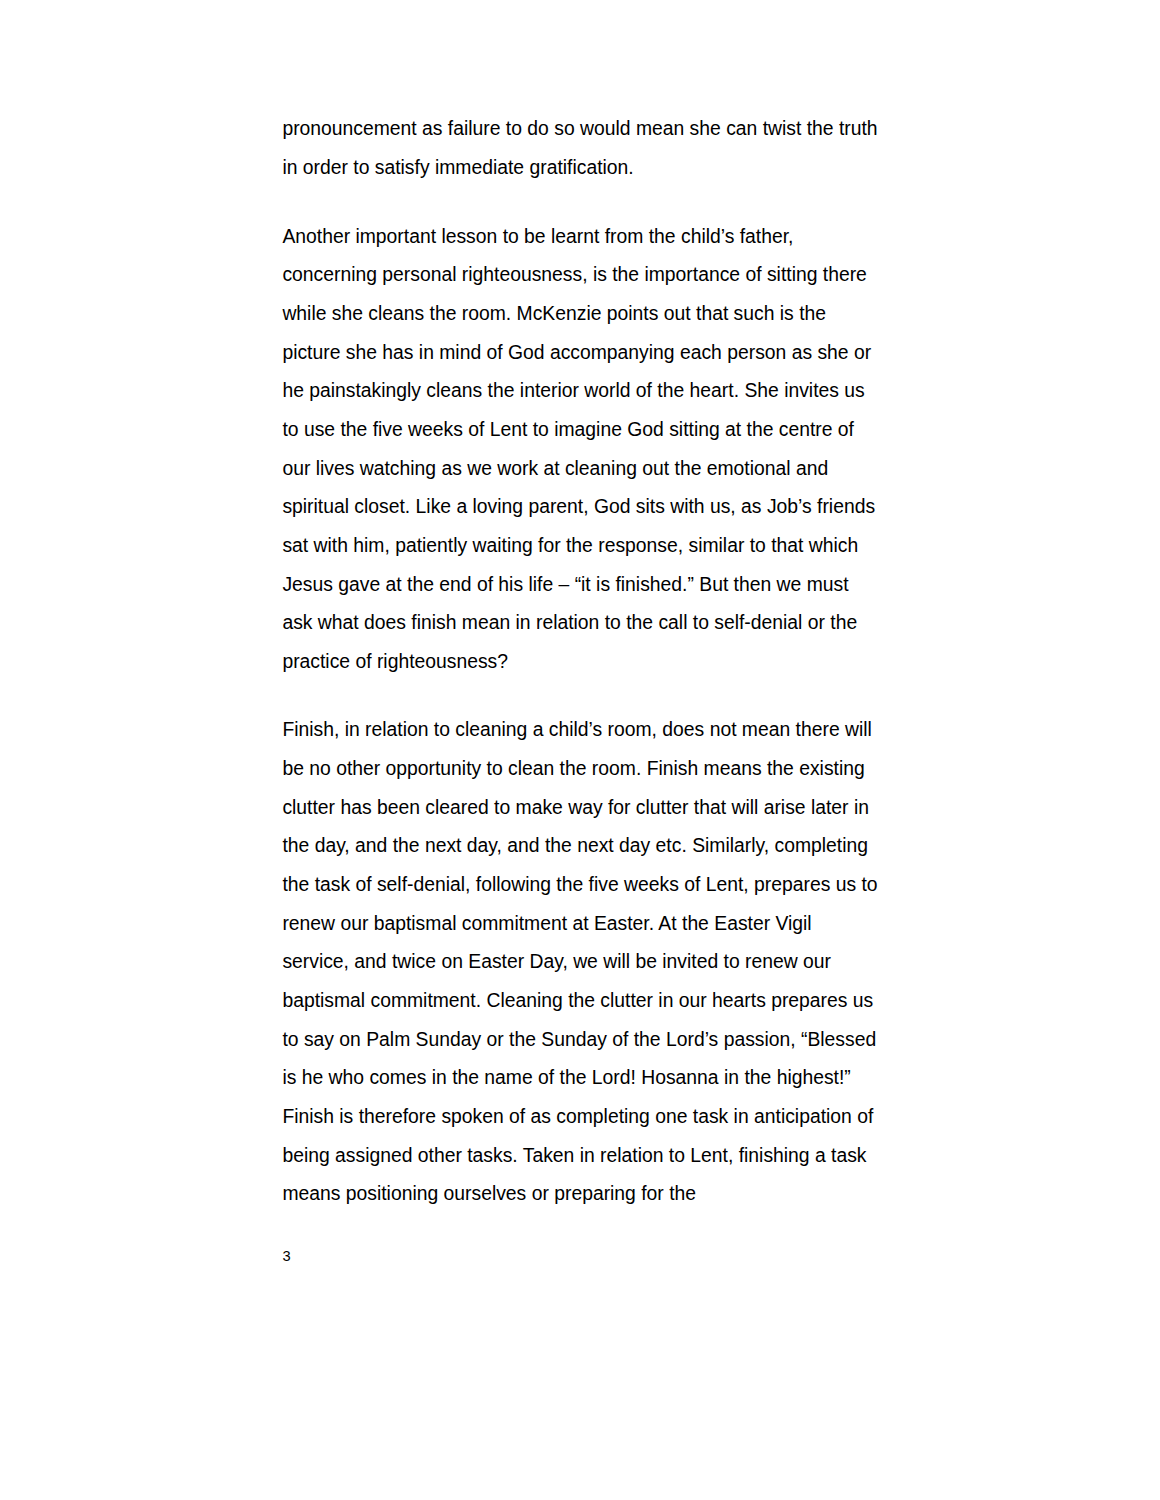pronouncement as failure to do so would mean she can twist the truth in order to satisfy immediate gratification.
Another important lesson to be learnt from the child’s father, concerning personal righteousness, is the importance of sitting there while she cleans the room. McKenzie points out that such is the picture she has in mind of God accompanying each person as she or he painstakingly cleans the interior world of the heart. She invites us to use the five weeks of Lent to imagine God sitting at the centre of our lives watching as we work at cleaning out the emotional and spiritual closet. Like a loving parent, God sits with us, as Job’s friends sat with him, patiently waiting for the response, similar to that which Jesus gave at the end of his life – “it is finished.” But then we must ask what does finish mean in relation to the call to self-denial or the practice of righteousness?
Finish, in relation to cleaning a child’s room, does not mean there will be no other opportunity to clean the room. Finish means the existing clutter has been cleared to make way for clutter that will arise later in the day, and the next day, and the next day etc. Similarly, completing the task of self-denial, following the five weeks of Lent, prepares us to renew our baptismal commitment at Easter. At the Easter Vigil service, and twice on Easter Day, we will be invited to renew our baptismal commitment. Cleaning the clutter in our hearts prepares us to say on Palm Sunday or the Sunday of the Lord’s passion, “Blessed is he who comes in the name of the Lord! Hosanna in the highest!” Finish is therefore spoken of as completing one task in anticipation of being assigned other tasks. Taken in relation to Lent, finishing a task means positioning ourselves or preparing for the
3